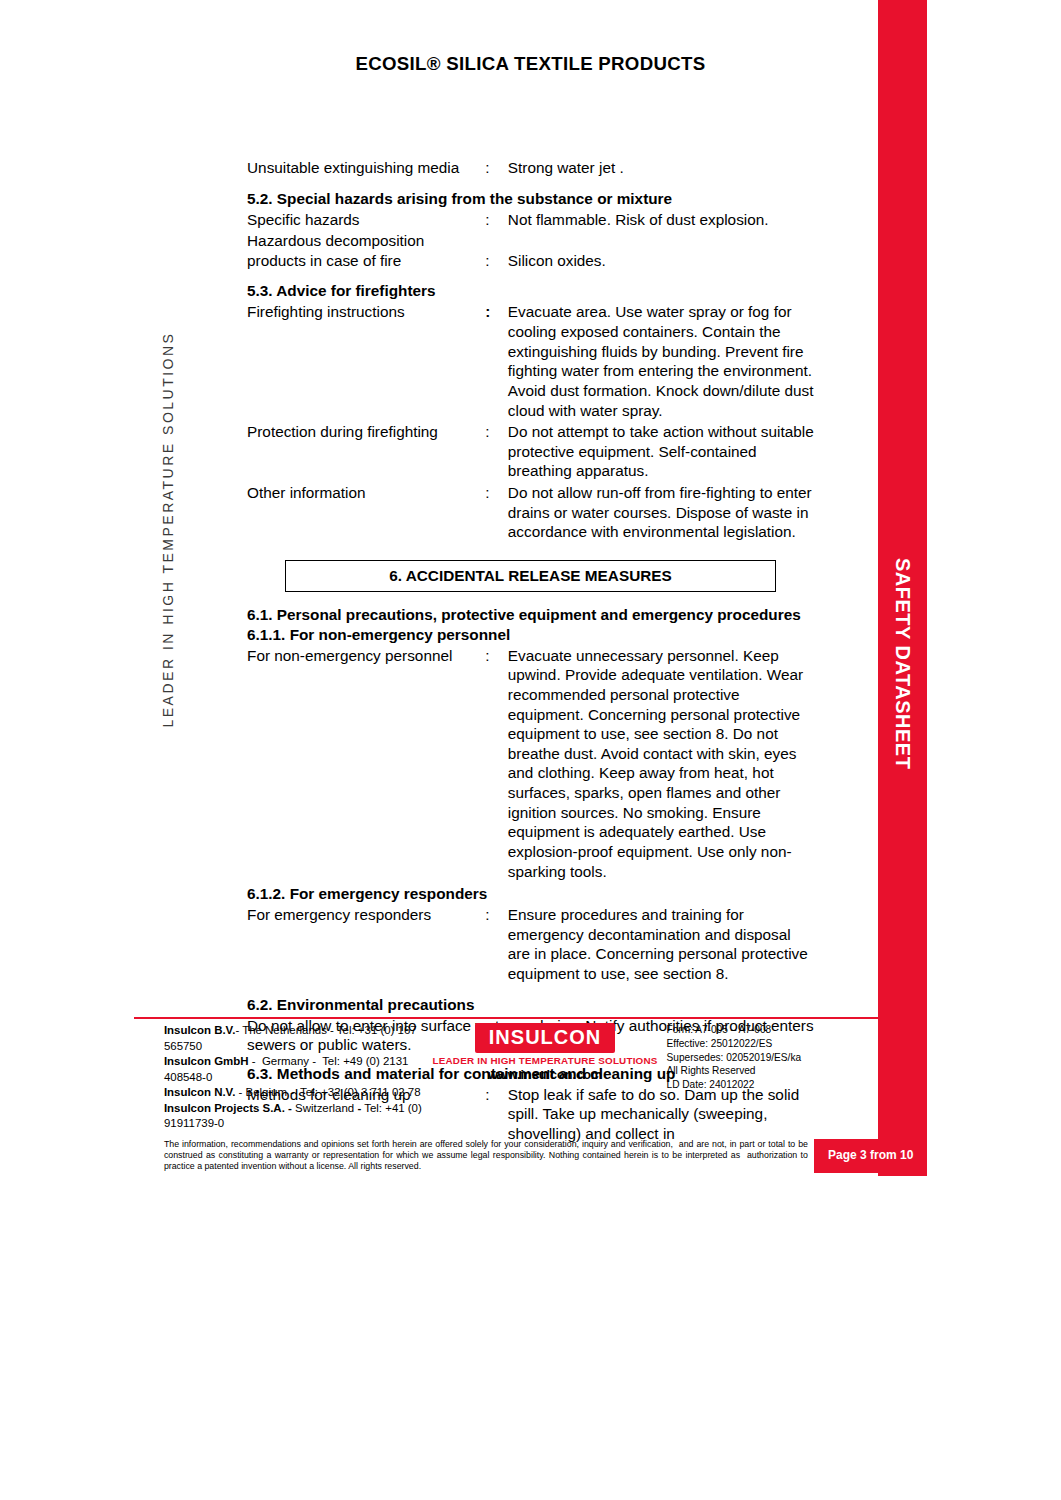SAFETY DATASHEET
LEADER IN HIGH TEMPERATURE SOLUTIONS
ECOSIL® SILICA TEXTILE PRODUCTS
| Unsuitable extinguishing media | : | Strong water jet . |
5.2. Special hazards arising from the substance or mixture
| Specific hazards | : | Not flammable. Risk of dust explosion. |
| Hazardous decomposition products in case of fire | : | Silicon oxides. |
5.3. Advice for firefighters
| Firefighting instructions | : | Evacuate area. Use water spray or fog for cooling exposed containers. Contain the extinguishing fluids by bunding. Prevent fire fighting water from entering the environment. Avoid dust formation. Knock down/dilute dust cloud with water spray. |
| Protection during firefighting | : | Do not attempt to take action without suitable protective equipment. Self-contained breathing apparatus. |
| Other information | : | Do not allow run-off from fire-fighting to enter drains or water courses. Dispose of waste in accordance with environmental legislation. |
6. ACCIDENTAL RELEASE MEASURES
6.1. Personal precautions, protective equipment and emergency procedures
6.1.1. For non-emergency personnel
| For non-emergency personnel | : | Evacuate unnecessary personnel. Keep upwind. Provide adequate ventilation. Wear recommended personal protective equipment. Concerning personal protective equipment to use, see section 8. Do not breathe dust. Avoid contact with skin, eyes and clothing. Keep away from heat, hot surfaces, sparks, open flames and other ignition sources. No smoking. Ensure equipment is adequately earthed. Use explosion-proof equipment. Use only non-sparking tools. |
6.1.2. For emergency responders
| For emergency responders | : | Ensure procedures and training for emergency decontamination and disposal are in place. Concerning personal protective equipment to use, see section 8. |
6.2. Environmental precautions
Do not allow to enter into surface water or drains. Notify authorities if product enters sewers or public waters.
6.3. Methods and material for containment and cleaning up
| Methods for cleaning up | : | Stop leak if safe to do so. Dam up the solid spill. Take up mechanically (sweeping, shovelling) and collect in |
Insulcon B.V.- The Netherlands - Tel: +31 (0) 167 565750
Insulcon GmbH - Germany - Tel: +49 (0) 2131 408548-0
Insulcon N.V. - Belgium - Tel: +32 (0) 3 711 02 78
Insulcon Projects S.A. - Switzerland - Tel: +41 (0) 91911739-0
INSULCON
LEADER IN HIGH TEMPERATURE SOLUTIONS
www.insulcon.com
Form: A7-005 – A7-008
Effective: 25012022/ES
Supersedes: 02052019/ES/ka
All Rights Reserved
LD Date: 24012022
The information, recommendations and opinions set forth herein are offered solely for your consideration, inquiry and verification, and are not, in part or total to be construed as constituting a warranty or representation for which we assume legal responsibility. Nothing contained herein is to be interpreted as authorization to practice a patented invention without a license. All rights reserved.
Page 3 from 10